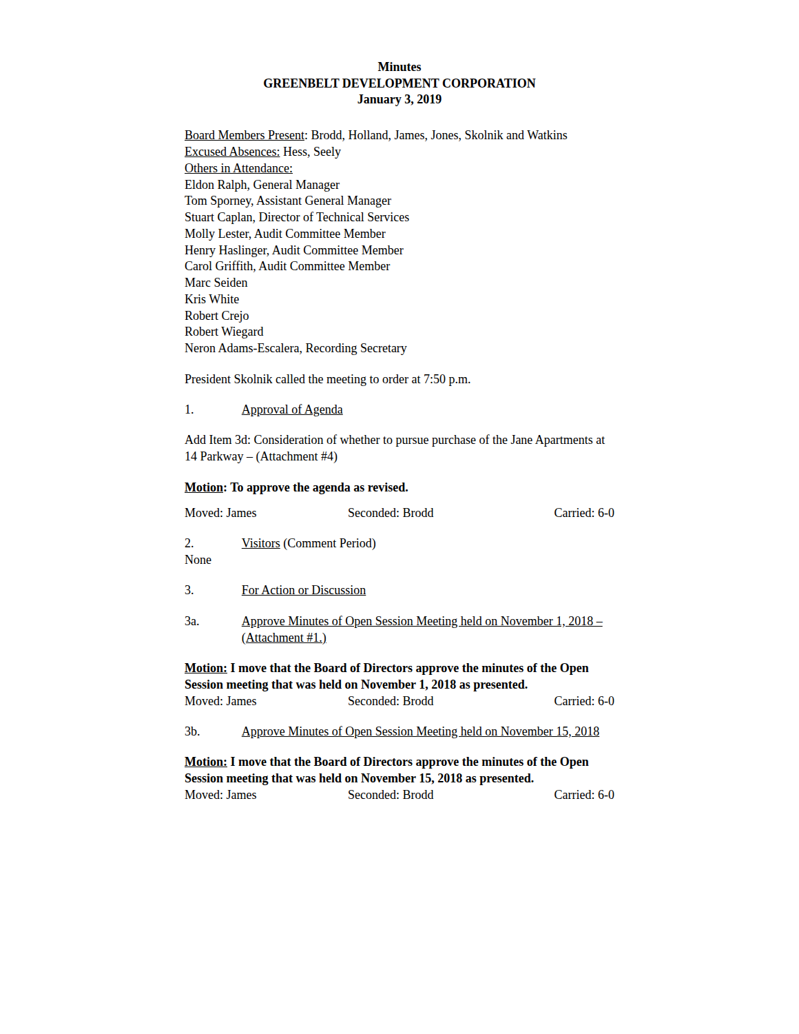Minutes GREENBELT DEVELOPMENT CORPORATION January 3, 2019
Board Members Present: Brodd, Holland, James, Jones, Skolnik and Watkins
Excused Absences: Hess, Seely
Others in Attendance:
Eldon Ralph, General Manager
Tom Sporney, Assistant General Manager
Stuart Caplan, Director of Technical Services
Molly Lester, Audit Committee Member
Henry Haslinger, Audit Committee Member
Carol Griffith, Audit Committee Member
Marc Seiden
Kris White
Robert Crejo
Robert Wiegard
Neron Adams-Escalera, Recording Secretary
President Skolnik called the meeting to order at 7:50 p.m.
1.
Approval of Agenda
Add Item 3d: Consideration of whether to pursue purchase of the Jane Apartments at 14 Parkway – (Attachment #4)
Motion: To approve the agenda as revised.
Moved: James
Seconded: Brodd
Carried: 6-0
2.
Visitors (Comment Period)
None
3.
For Action or Discussion
3a.
Approve Minutes of Open Session Meeting held on November 1, 2018 – (Attachment #1.)
Motion: I move that the Board of Directors approve the minutes of the Open Session meeting that was held on November 1, 2018 as presented.
Moved: James
Seconded: Brodd
Carried: 6-0
3b.
Approve Minutes of Open Session Meeting held on November 15, 2018
Motion: I move that the Board of Directors approve the minutes of the Open Session meeting that was held on November 15, 2018 as presented.
Moved: James
Seconded: Brodd
Carried: 6-0